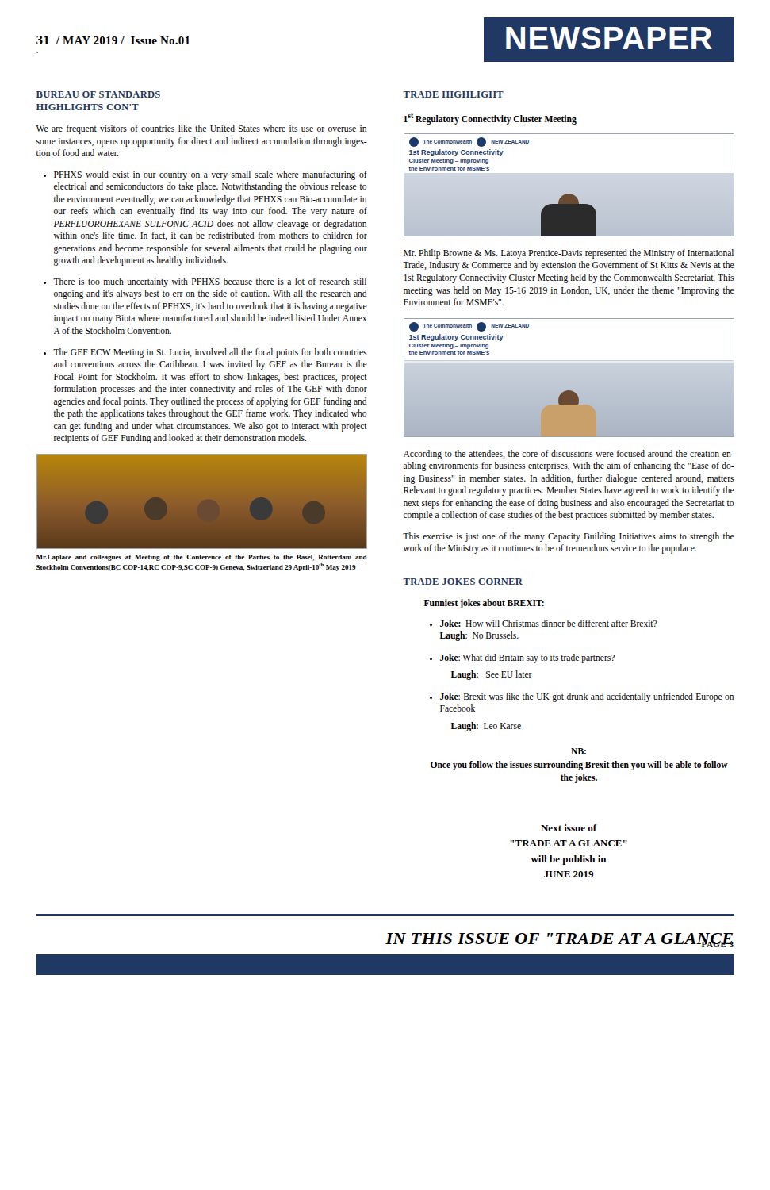31 / MAY 2019 / Issue No.01 `
NEWSPAPER
BUREAU OF STANDARDS
HIGHLIGHTS CON'T
We are frequent visitors of countries like the United States where its use or overuse in some instances, opens up opportunity for direct and indirect accumulation through ingestion of food and water.
PFHXS would exist in our country on a very small scale where manufacturing of electrical and semiconductors do take place. Notwithstanding the obvious release to the environment eventually, we can acknowledge that PFHXS can Bio-accumulate in our reefs which can eventually find its way into our food. The very nature of PERFLUOROHEXANE SULFONIC ACID does not allow cleavage or degradation within one's life time. In fact, it can be redistributed from mothers to children for generations and become responsible for several ailments that could be plaguing our growth and development as healthy individuals.
There is too much uncertainty with PFHXS because there is a lot of research still ongoing and it's always best to err on the side of caution. With all the research and studies done on the effects of PFHXS, it's hard to overlook that it is having a negative impact on many Biota where manufactured and should be indeed listed Under Annex A of the Stockholm Convention.
The GEF ECW Meeting in St. Lucia, involved all the focal points for both countries and conventions across the Caribbean. I was invited by GEF as the Bureau is the Focal Point for Stockholm. It was effort to show linkages, best practices, project formulation processes and the inter connectivity and roles of The GEF with donor agencies and focal points. They outlined the process of applying for GEF funding and the path the applications takes throughout the GEF frame work. They indicated who can get funding and under what circumstances. We also got to interact with project recipients of GEF Funding and looked at their demonstration models.
Mr.Laplace and colleagues at Meeting of the Conference of the Parties to the Basel, Rotterdam and Stockholm Conventions(BC COP-14,RC COP-9,SC COP-9) Geneva, Switzerland 29 April-10th May 2019
TRADE HIGHLIGHT
1st Regulatory Connectivity Cluster Meeting
The Commonwealth NEW ZEALAND
1st Regulatory Connectivity
Cluster Meeting – Improving
the Environment for MSME's
Mr. Philip Browne & Ms. Latoya Prentice-Davis represented the Ministry of International Trade, Industry & Commerce and by extension the Government of St Kitts & Nevis at the 1st Regulatory Connectivity Cluster Meeting held by the Commonwealth Secretariat. This meeting was held on May 15-16 2019 in London, UK, under the theme "Improving the Environment for MSME's".
The Commonwealth NEW ZEALAND
1st Regulatory Connectivity
Cluster Meeting – Improving
the Environment for MSME's
According to the attendees, the core of discussions were focused around the creation enabling environments for business enterprises, With the aim of enhancing the "Ease of doing Business" in member states. In addition, further dialogue centered around, matters Relevant to good regulatory practices. Member States have agreed to work to identify the next steps for enhancing the ease of doing business and also encouraged the Secretariat to compile a collection of case studies of the best practices submitted by member states.
This exercise is just one of the many Capacity Building Initiatives aims to strength the work of the Ministry as it continues to be of tremendous service to the populace.
TRADE JOKES CORNER
Funniest jokes about BREXIT:
Joke: How will Christmas dinner be different after Brexit?
Laugh: No Brussels.
Joke: What did Britain say to its trade partners? Laugh: See EU later
Joke: Brexit was like the UK got drunk and accidentally unfriended Europe on Facebook Laugh: Leo Karse
NB:
Once you follow the issues surrounding Brexit then you will be able to follow the jokes.
Next issue of
"TRADE AT A GLANCE"
will be publish in
JUNE 2019
IN THIS ISSUE OF "TRADE AT A GLANCE
PAGE 3